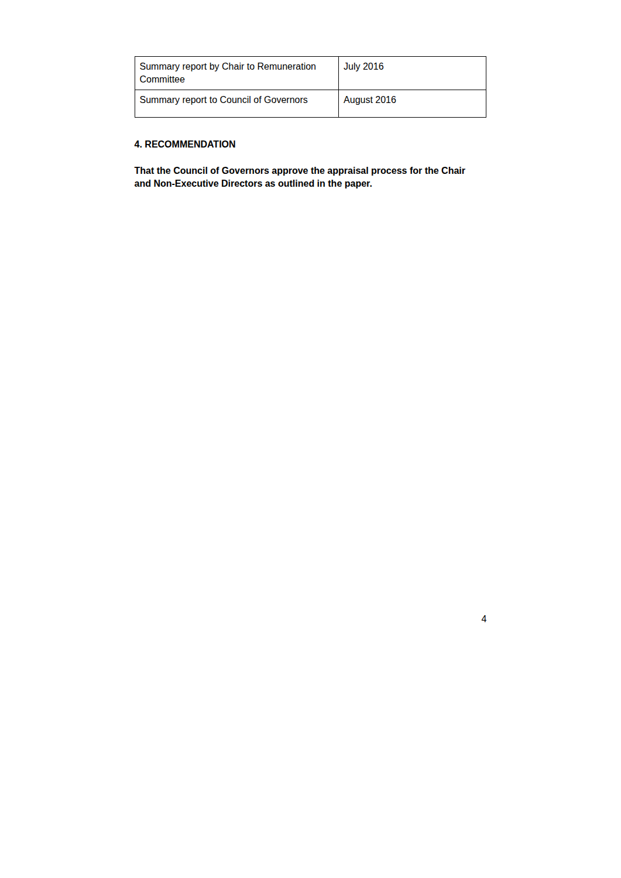| Summary report by Chair to Remuneration Committee | July 2016 |
| Summary report to Council of Governors | August 2016 |
4. RECOMMENDATION
That the Council of Governors approve the appraisal process for the Chair and Non-Executive Directors as outlined in the paper.
4